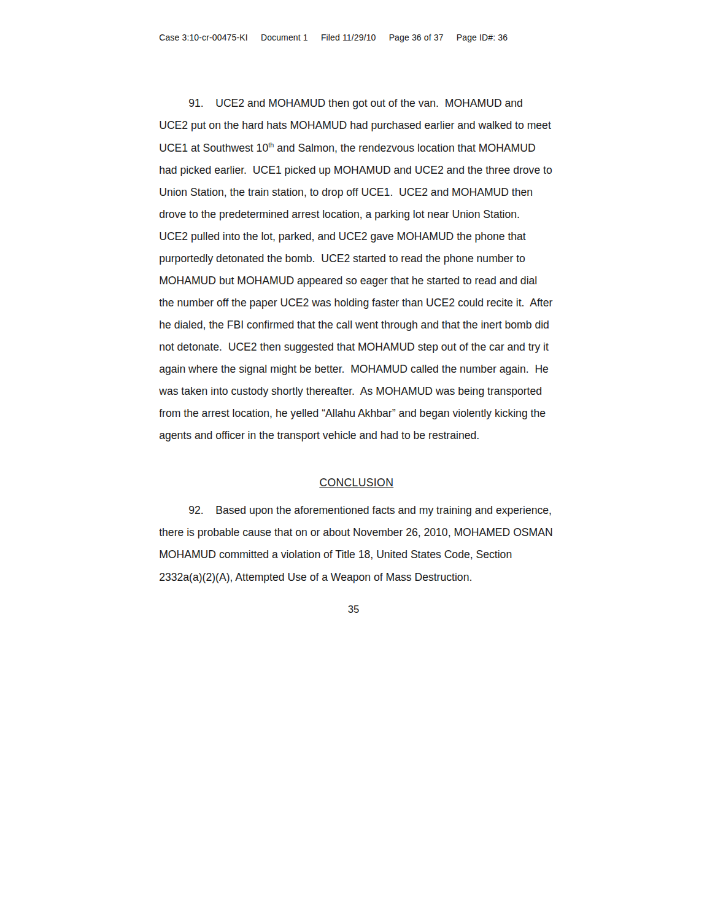Case 3:10-cr-00475-KI Document 1 Filed 11/29/10 Page 36 of 37 Page ID#: 36
91. UCE2 and MOHAMUD then got out of the van. MOHAMUD and UCE2 put on the hard hats MOHAMUD had purchased earlier and walked to meet UCE1 at Southwest 10th and Salmon, the rendezvous location that MOHAMUD had picked earlier. UCE1 picked up MOHAMUD and UCE2 and the three drove to Union Station, the train station, to drop off UCE1. UCE2 and MOHAMUD then drove to the predetermined arrest location, a parking lot near Union Station. UCE2 pulled into the lot, parked, and UCE2 gave MOHAMUD the phone that purportedly detonated the bomb. UCE2 started to read the phone number to MOHAMUD but MOHAMUD appeared so eager that he started to read and dial the number off the paper UCE2 was holding faster than UCE2 could recite it. After he dialed, the FBI confirmed that the call went through and that the inert bomb did not detonate. UCE2 then suggested that MOHAMUD step out of the car and try it again where the signal might be better. MOHAMUD called the number again. He was taken into custody shortly thereafter. As MOHAMUD was being transported from the arrest location, he yelled “Allahu Akhbar” and began violently kicking the agents and officer in the transport vehicle and had to be restrained.
CONCLUSION
92. Based upon the aforementioned facts and my training and experience, there is probable cause that on or about November 26, 2010, MOHAMED OSMAN MOHAMUD committed a violation of Title 18, United States Code, Section 2332a(a)(2)(A), Attempted Use of a Weapon of Mass Destruction.
35